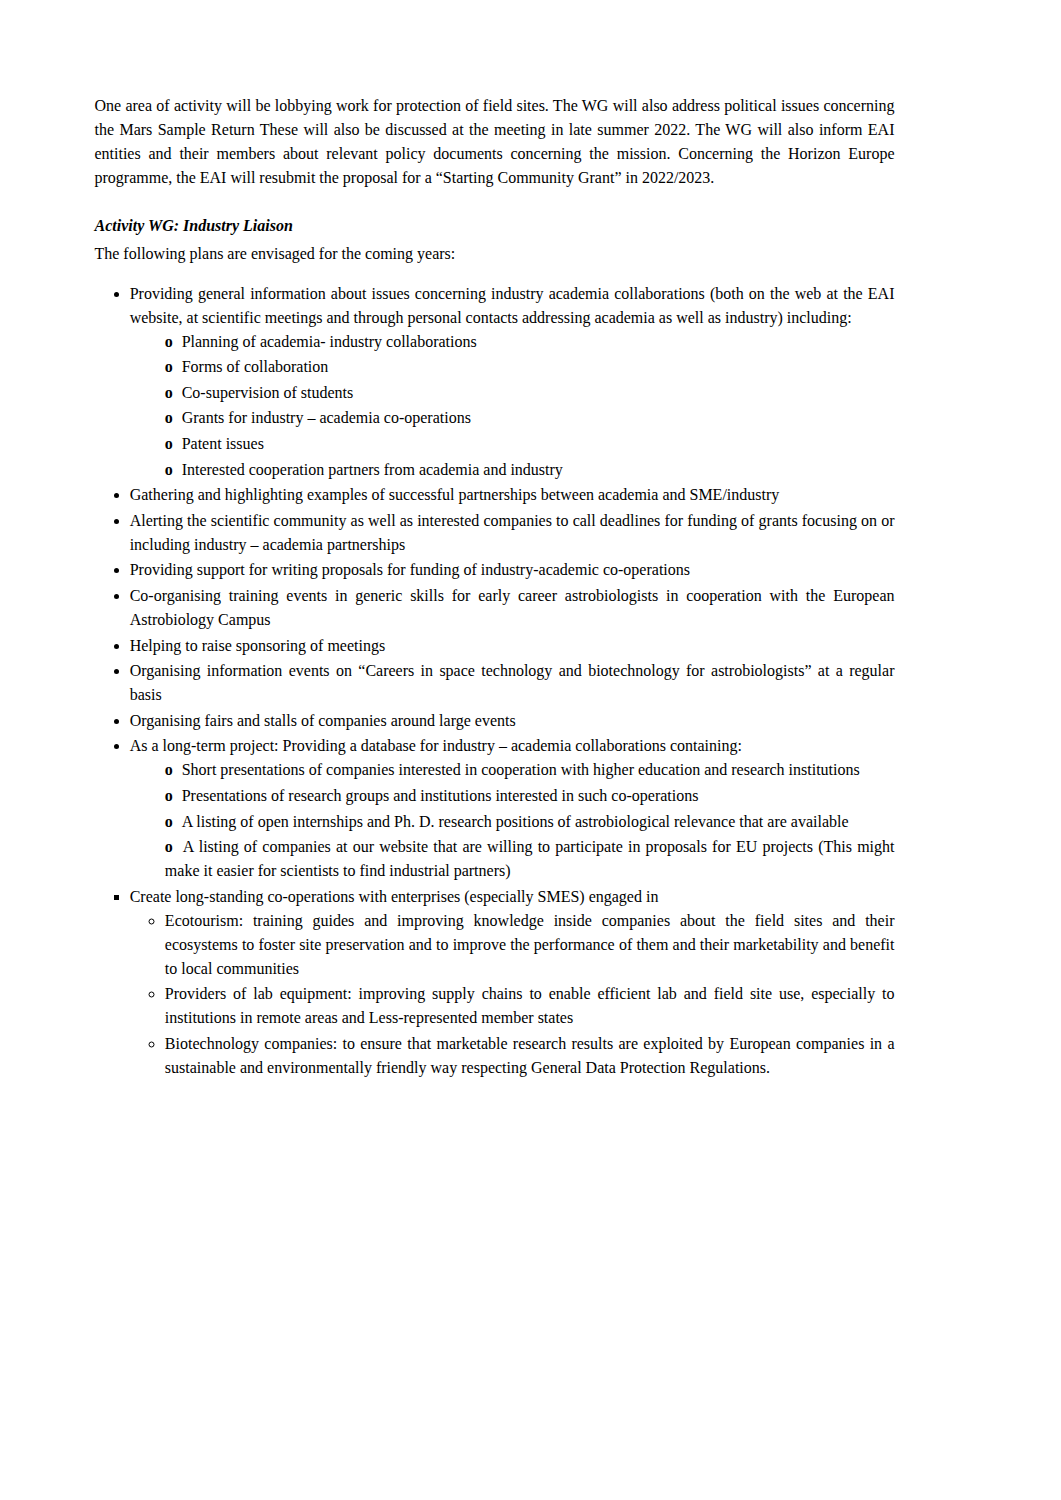One area of activity will be lobbying work for protection of field sites. The WG will also address political issues concerning the Mars Sample Return These will also be discussed at the meeting in late summer 2022. The WG will also inform EAI entities and their members about relevant policy documents concerning the mission. Concerning the Horizon Europe programme, the EAI will resubmit the proposal for a “Starting Community Grant” in 2022/2023.
Activity WG: Industry Liaison
The following plans are envisaged for the coming years:
Providing general information about issues concerning industry academia collaborations (both on the web at the EAI website, at scientific meetings and through personal contacts addressing academia as well as industry) including:
Planning of academia- industry collaborations
Forms of collaboration
Co-supervision of students
Grants for industry – academia co-operations
Patent issues
Interested cooperation partners from academia and industry
Gathering and highlighting examples of successful partnerships between academia and SME/industry
Alerting the scientific community as well as interested companies to call deadlines for funding of grants focusing on or including industry – academia partnerships
Providing support for writing proposals for funding of industry-academic co-operations
Co-organising training events in generic skills for early career astrobiologists in cooperation with the European Astrobiology Campus
Helping to raise sponsoring of meetings
Organising information events on “Careers in space technology and biotechnology for astrobiologists” at a regular basis
Organising fairs and stalls of companies around large events
As a long-term project: Providing a database for industry – academia collaborations containing:
Short presentations of companies interested in cooperation with higher education and research institutions
Presentations of research groups and institutions interested in such co-operations
A listing of open internships and Ph. D. research positions of astrobiological relevance that are available
A listing of companies at our website that are willing to participate in proposals for EU projects (This might make it easier for scientists to find industrial partners)
Create long-standing co-operations with enterprises (especially SMES) engaged in
Ecotourism: training guides and improving knowledge inside companies about the field sites and their ecosystems to foster site preservation and to improve the performance of them and their marketability and benefit to local communities
Providers of lab equipment: improving supply chains to enable efficient lab and field site use, especially to institutions in remote areas and Less-represented member states
Biotechnology companies: to ensure that marketable research results are exploited by European companies in a sustainable and environmentally friendly way respecting General Data Protection Regulations.